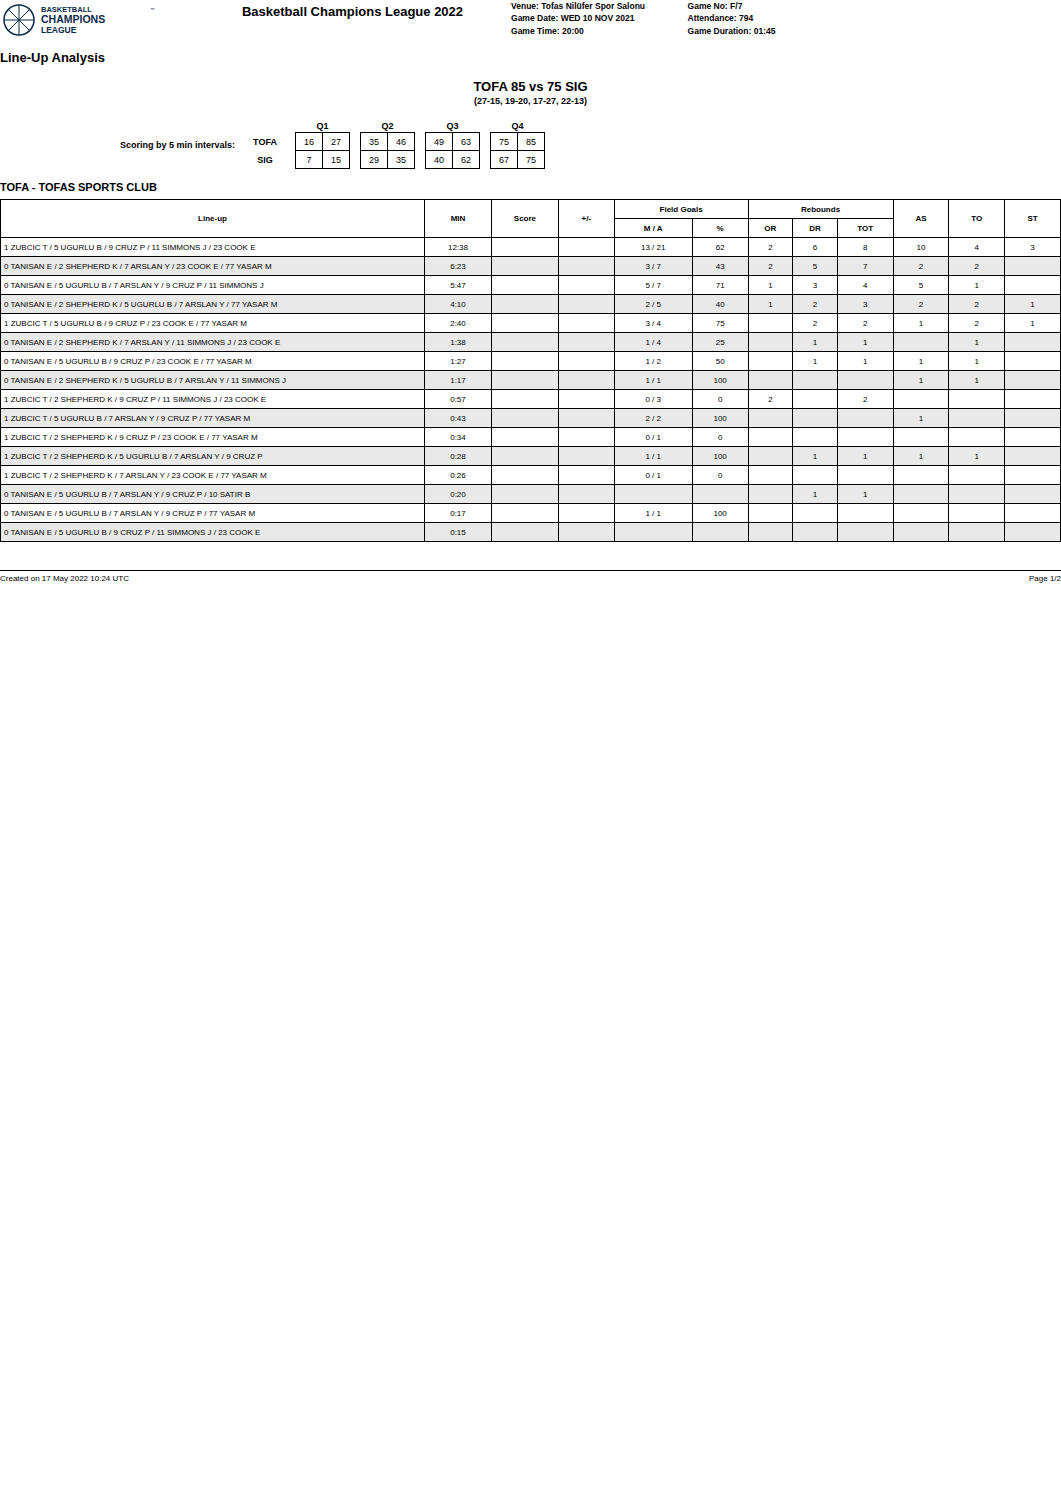BASKETBALL CHAMPIONS LEAGUE ™
Basketball Champions League 2022
Venue: Tofas Nilüfer Spor Salonu
Game Date: WED 10 NOV 2021
Game Time: 20:00
Game No: F/7
Attendance: 794
Game Duration: 01:45
Line-Up Analysis
TOFA 85 vs 75 SIG
(27-15, 19-20, 17-27, 22-13)
| | | Q1 | | Q2 | | Q3 | | Q4 |
| Scoring by 5 min intervals: | TOFA | 16 | 27 | | 35 | 46 | | 49 | 63 | | 75 | 85 |
| | SIG | 7 | 15 | | 29 | 35 | | 40 | 62 | | 67 | 75 |
TOFA - TOFAS SPORTS CLUB
| Line-up | MIN | Score | +/- | Field Goals | Rebounds | AS | TO | ST |
| --- | --- | --- | --- | --- | --- | --- | --- | --- |
| M / A | % | OR | DR | TOT |
| 1 ZUBCIC T / 5 UGURLU B / 9 CRUZ P / 11 SIMMONS J / 23 COOK E | 12:38 | | | 13 / 21 | 62 | 2 | 6 | 8 | 10 | 4 | 3 |
| 0 TANISAN E / 2 SHEPHERD K / 7 ARSLAN Y / 23 COOK E / 77 YASAR M | 6:23 | | | 3 / 7 | 43 | 2 | 5 | 7 | 2 | 2 | |
| 0 TANISAN E / 5 UGURLU B / 7 ARSLAN Y / 9 CRUZ P / 11 SIMMONS J | 5:47 | | | 5 / 7 | 71 | 1 | 3 | 4 | 5 | 1 | |
| 0 TANISAN E / 2 SHEPHERD K / 5 UGURLU B / 7 ARSLAN Y / 77 YASAR M | 4:10 | | | 2 / 5 | 40 | 1 | 2 | 3 | 2 | 2 | 1 |
| 1 ZUBCIC T / 5 UGURLU B / 9 CRUZ P / 23 COOK E / 77 YASAR M | 2:40 | | | 3 / 4 | 75 | | 2 | 2 | 1 | 2 | 1 |
| 0 TANISAN E / 2 SHEPHERD K / 7 ARSLAN Y / 11 SIMMONS J / 23 COOK E | 1:38 | | | 1 / 4 | 25 | | 1 | 1 | | 1 | |
| 0 TANISAN E / 5 UGURLU B / 9 CRUZ P / 23 COOK E / 77 YASAR M | 1:27 | | | 1 / 2 | 50 | | 1 | 1 | 1 | 1 | |
| 0 TANISAN E / 2 SHEPHERD K / 5 UGURLU B / 7 ARSLAN Y / 11 SIMMONS J | 1:17 | | | 1 / 1 | 100 | | | | 1 | 1 | |
| 1 ZUBCIC T / 2 SHEPHERD K / 9 CRUZ P / 11 SIMMONS J / 23 COOK E | 0:57 | | | 0 / 3 | 0 | 2 | | 2 | | | |
| 1 ZUBCIC T / 5 UGURLU B / 7 ARSLAN Y / 9 CRUZ P / 77 YASAR M | 0:43 | | | 2 / 2 | 100 | | | | 1 | | |
| 1 ZUBCIC T / 2 SHEPHERD K / 9 CRUZ P / 23 COOK E / 77 YASAR M | 0:34 | | | 0 / 1 | 0 | | | | | | |
| 1 ZUBCIC T / 2 SHEPHERD K / 5 UGURLU B / 7 ARSLAN Y / 9 CRUZ P | 0:28 | | | 1 / 1 | 100 | | 1 | 1 | 1 | 1 | |
| 1 ZUBCIC T / 2 SHEPHERD K / 7 ARSLAN Y / 23 COOK E / 77 YASAR M | 0:26 | | | 0 / 1 | 0 | | | | | | |
| 0 TANISAN E / 5 UGURLU B / 7 ARSLAN Y / 9 CRUZ P / 10 SATIR B | 0:20 | | | | | | 1 | 1 | | | |
| 0 TANISAN E / 5 UGURLU B / 7 ARSLAN Y / 9 CRUZ P / 77 YASAR M | 0:17 | | | 1 / 1 | 100 | | | | | | |
| 0 TANISAN E / 5 UGURLU B / 9 CRUZ P / 11 SIMMONS J / 23 COOK E | 0:15 | | | | | | | | | | |
Created on 17 May 2022 10:24 UTC
Page 1/2